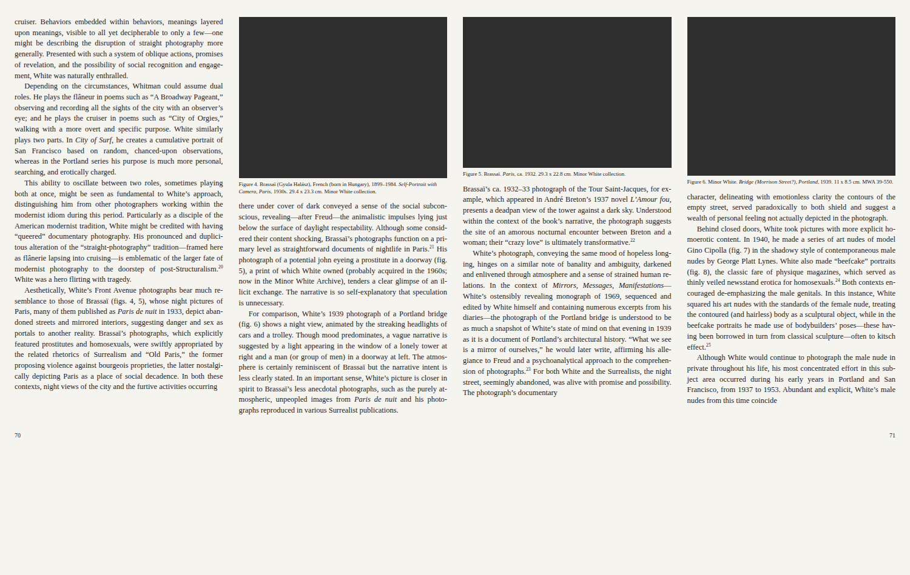cruiser. Behaviors embedded within behaviors, meanings layered upon meanings, visible to all yet decipherable to only a few—one might be describing the disruption of straight photography more generally. Presented with such a system of oblique actions, promises of revelation, and the possibility of social recognition and engagement, White was naturally enthralled.
Depending on the circumstances, Whitman could assume dual roles. He plays the flâneur in poems such as “A Broadway Pageant,” observing and recording all the sights of the city with an observer’s eye; and he plays the cruiser in poems such as “City of Orgies,” walking with a more overt and specific purpose. White similarly plays two parts. In City of Surf, he creates a cumulative portrait of San Francisco based on random, chanced-upon observations, whereas in the Portland series his purpose is much more personal, searching, and erotically charged.
This ability to oscillate between two roles, sometimes playing both at once, might be seen as fundamental to White’s approach, distinguishing him from other photographers working within the modernist idiom during this period. Particularly as a disciple of the American modernist tradition, White might be credited with having “queered” documentary photography. His pronounced and duplicitous alteration of the “straight-photography” tradition—framed here as flânerie lapsing into cruising—is emblematic of the larger fate of modernist photography to the doorstep of post-Structuralism.20 White was a hero flirting with tragedy.
Aesthetically, White’s Front Avenue photographs bear much resemblance to those of Brassaï (figs. 4, 5), whose night pictures of Paris, many of them published as Paris de nuit in 1933, depict abandoned streets and mirrored interiors, suggesting danger and sex as portals to another reality. Brassaï’s photographs, which explicitly featured prostitutes and homosexuals, were swiftly appropriated by the related rhetorics of Surrealism and “Old Paris,” the former proposing violence against bourgeois proprieties, the latter nostalgically depicting Paris as a place of social decadence. In both these contexts, night views of the city and the furtive activities occurring
Figure 4. Brassaï (Gyula Halász), French (born in Hungary), 1899–1984. Self-Portrait with Camera, Paris, 1930s. 29.4 x 23.3 cm. Minor White collection.
there under cover of dark conveyed a sense of the social subconscious, revealing—after Freud—the animalistic impulses lying just below the surface of daylight respectability. Although some considered their content shocking, Brassaï’s photographs function on a primary level as straightforward documents of nightlife in Paris.21 His photograph of a potential john eyeing a prostitute in a doorway (fig. 5), a print of which White owned (probably acquired in the 1960s; now in the Minor White Archive), tenders a clear glimpse of an illicit exchange. The narrative is so self-explanatory that speculation is unnecessary.
For comparison, White’s 1939 photograph of a Portland bridge (fig. 6) shows a night view, animated by the streaking headlights of cars and a trolley. Though mood predominates, a vague narrative is suggested by a light appearing in the window of a lonely tower at right and a man (or group of men) in a doorway at left. The atmosphere is certainly reminiscent of Brassaï but the narrative intent is less clearly stated. In an important sense, White’s picture is closer in spirit to Brassaï’s less anecdotal photographs, such as the purely atmospheric, unpeopled images from Paris de nuit and his photographs reproduced in various Surrealist publications.
Figure 5. Brassaï. Paris, ca. 1932. 29.3 x 22.8 cm. Minor White collection.
Brassaï’s ca. 1932–33 photograph of the Tour Saint-Jacques, for example, which appeared in André Breton’s 1937 novel L’Amour fou, presents a deadpan view of the tower against a dark sky. Understood within the context of the book’s narrative, the photograph suggests the site of an amorous nocturnal encounter between Breton and a woman; their “crazy love” is ultimately transformative.22
White’s photograph, conveying the same mood of hopeless longing, hinges on a similar note of banality and ambiguity, darkened and enlivened through atmosphere and a sense of strained human relations. In the context of Mirrors, Messages, Manifestations—White’s ostensibly revealing monograph of 1969, sequenced and edited by White himself and containing numerous excerpts from his diaries—the photograph of the Portland bridge is understood to be as much a snapshot of White’s state of mind on that evening in 1939 as it is a document of Portland’s architectural history. “What we see is a mirror of ourselves,” he would later write, affirming his allegiance to Freud and a psychoanalytical approach to the comprehension of photographs.23 For both White and the Surrealists, the night street, seemingly abandoned, was alive with promise and possibility. The photograph’s documentary
Figure 6. Minor White. Bridge (Morrison Street?), Portland, 1939. 11 x 8.5 cm. MWA 39-550.
character, delineating with emotionless clarity the contours of the empty street, served paradoxically to both shield and suggest a wealth of personal feeling not actually depicted in the photograph.
Behind closed doors, White took pictures with more explicit homoerotic content. In 1940, he made a series of art nudes of model Gino Cipolla (fig. 7) in the shadowy style of contemporaneous male nudes by George Platt Lynes. White also made “beefcake” portraits (fig. 8), the classic fare of physique magazines, which served as thinly veiled newsstand erotica for homosexuals.24 Both contexts encouraged de-emphasizing the male genitals. In this instance, White squared his art nudes with the standards of the female nude, treating the contoured (and hairless) body as a sculptural object, while in the beefcake portraits he made use of bodybuilders’ poses—these having been borrowed in turn from classical sculpture—often to kitsch effect.25
Although White would continue to photograph the male nude in private throughout his life, his most concentrated effort in this subject area occurred during his early years in Portland and San Francisco, from 1937 to 1953. Abundant and explicit, White’s male nudes from this time coincide
70 71